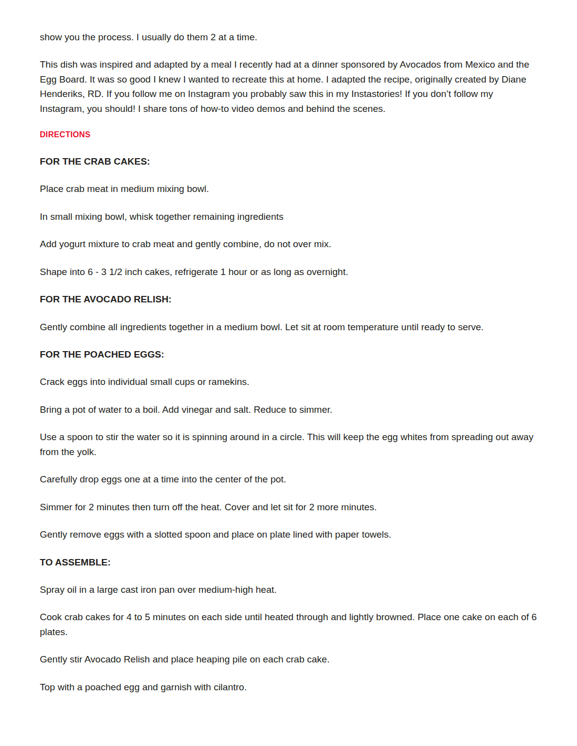show you the process. I usually do them 2 at a time.
This dish was inspired and adapted by a meal I recently had at a dinner sponsored by Avocados from Mexico and the Egg Board. It was so good I knew I wanted to recreate this at home. I adapted the recipe, originally created by Diane Henderiks, RD. If you follow me on Instagram you probably saw this in my Instastories! If you don’t follow my Instagram, you should! I share tons of how-to video demos and behind the scenes.
DIRECTIONS
FOR THE CRAB CAKES:
Place crab meat in medium mixing bowl.
In small mixing bowl, whisk together remaining ingredients
Add yogurt mixture to crab meat and gently combine, do not over mix.
Shape into 6 - 3 1/2 inch cakes, refrigerate 1 hour or as long as overnight.
FOR THE AVOCADO RELISH:
Gently combine all ingredients together in a medium bowl. Let sit at room temperature until ready to serve.
FOR THE POACHED EGGS:
Crack eggs into individual small cups or ramekins.
Bring a pot of water to a boil. Add vinegar and salt. Reduce to simmer.
Use a spoon to stir the water so it is spinning around in a circle. This will keep the egg whites from spreading out away from the yolk.
Carefully drop eggs one at a time into the center of the pot.
Simmer for 2 minutes then turn off the heat. Cover and let sit for 2 more minutes.
Gently remove eggs with a slotted spoon and place on plate lined with paper towels.
TO ASSEMBLE:
Spray oil in a large cast iron pan over medium-high heat.
Cook crab cakes for 4 to 5 minutes on each side until heated through and lightly browned. Place one cake on each of 6 plates.
Gently stir Avocado Relish and place heaping pile on each crab cake.
Top with a poached egg and garnish with cilantro.